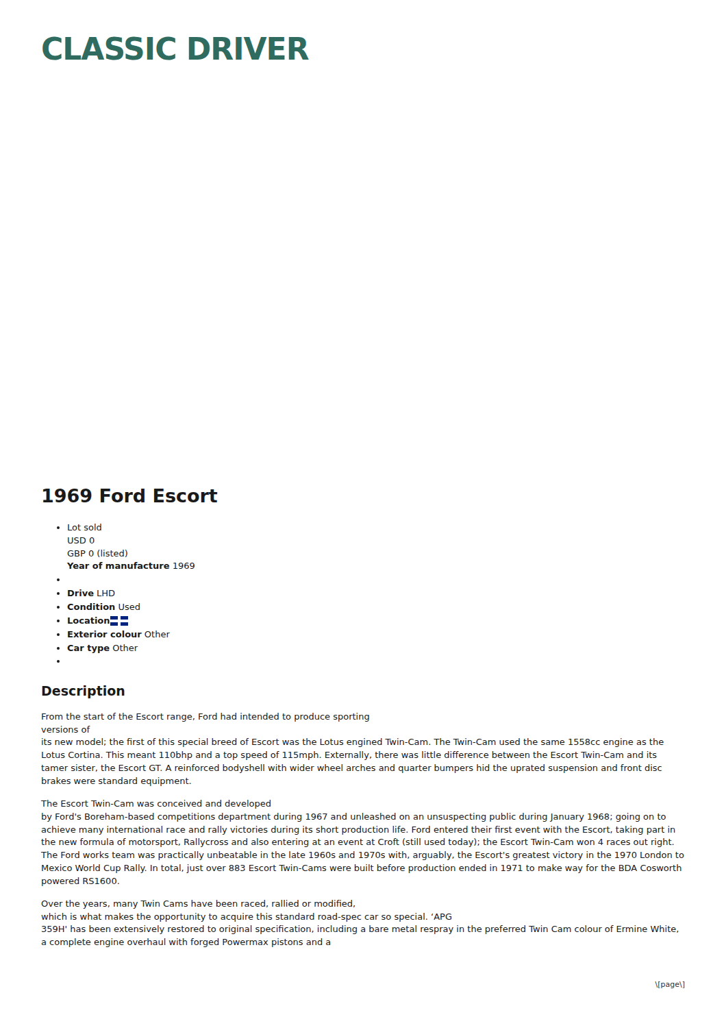CLASSIC DRIVER
1969 Ford Escort
Lot sold
USD 0
GBP 0 (listed)
Year of manufacture 1969
Drive LHD
Condition Used
Location
Exterior colour Other
Car type Other
Description
From the start of the Escort range, Ford had intended to produce sporting
versions of
its new model; the first of this special breed of Escort was the Lotus engined Twin-Cam. The Twin-Cam used the same 1558cc engine as the Lotus Cortina. This meant 110bhp and a top speed of 115mph. Externally, there was little difference between the Escort Twin-Cam and its tamer sister, the Escort GT. A reinforced bodyshell with wider wheel arches and quarter bumpers hid the uprated suspension and front disc brakes were standard equipment.
The Escort Twin-Cam was conceived and developed
by Ford's Boreham-based competitions department during 1967 and unleashed on an unsuspecting public during January 1968; going on to achieve many international race and rally victories during its short production life. Ford entered their first event with the Escort, taking part in the new formula of motorsport, Rallycross and also entering at an event at Croft (still used today); the Escort Twin-Cam won 4 races out right. The Ford works team was practically unbeatable in the late 1960s and 1970s with, arguably, the Escort's greatest victory in the 1970 London to Mexico World Cup Rally. In total, just over 883 Escort Twin-Cams were built before production ended in 1971 to make way for the BDA Cosworth powered RS1600.
Over the years, many Twin Cams have been raced, rallied or modified,
which is what makes the opportunity to acquire this standard road-spec car so special. ‘APG
359H' has been extensively restored to original specification, including a bare metal respray in the preferred Twin Cam colour of Ermine White, a complete engine overhaul with forged Powermax pistons and a
\[page\]